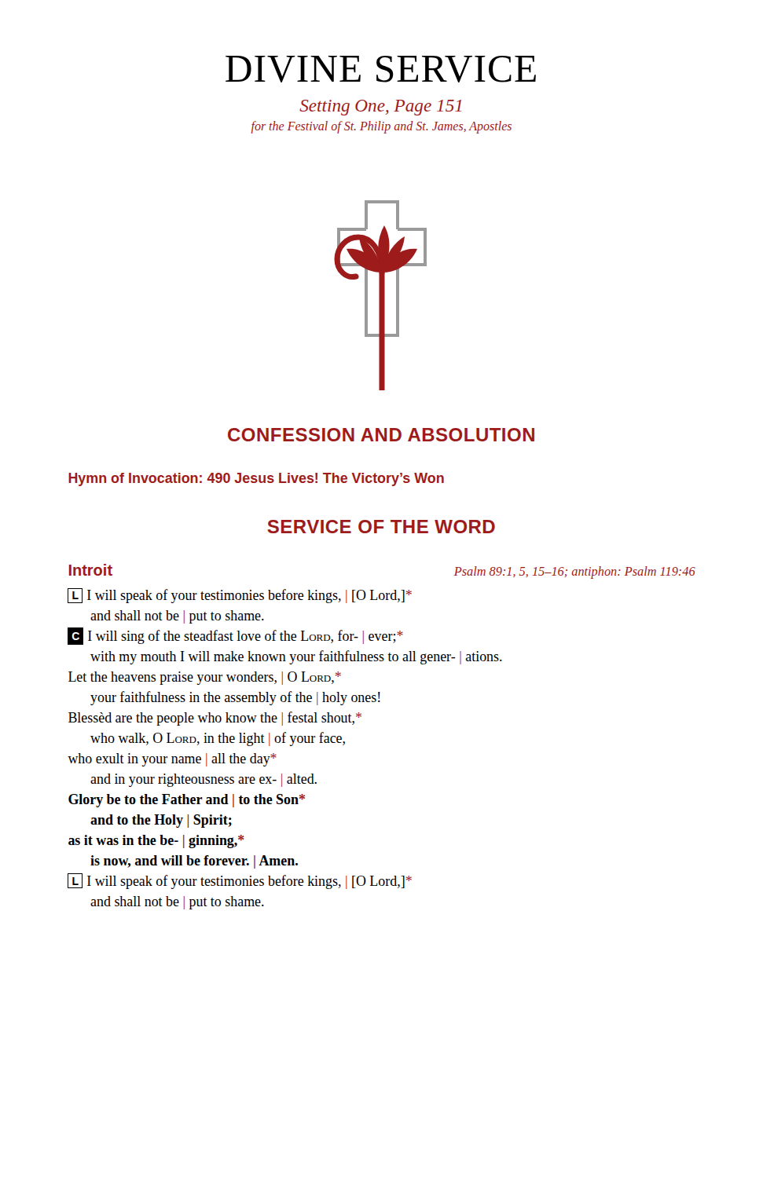DIVINE SERVICE
Setting One, Page 151
for the Festival of St. Philip and St. James, Apostles
CONFESSION AND ABSOLUTION
Hymn of Invocation: 490 Jesus Lives! The Victory’s Won
SERVICE OF THE WORD
Introit Psalm 89:1, 5, 15–16; antiphon: Psalm 119:46
LI will speak of your testimonies before kings, | [O Lord,]*
and shall not be | put to shame.
CI will sing of the steadfast love of the Lord, for- | ever;*
with my mouth I will make known your faithfulness to all gener- | ations.
Let the heavens praise your wonders, | O Lord,*
your faithfulness in the assembly of the | holy ones!
Blessèd are the people who know the | festal shout,*
who walk, O Lord, in the light | of your face,
who exult in your name | all the day*
and in your righteousness are ex- | alted.
Glory be to the Father and | to the Son*
and to the Holy | Spirit;
as it was in the be- | ginning,*
is now, and will be forever. | Amen.
LI will speak of your testimonies before kings, | [O Lord,]*
and shall not be | put to shame.